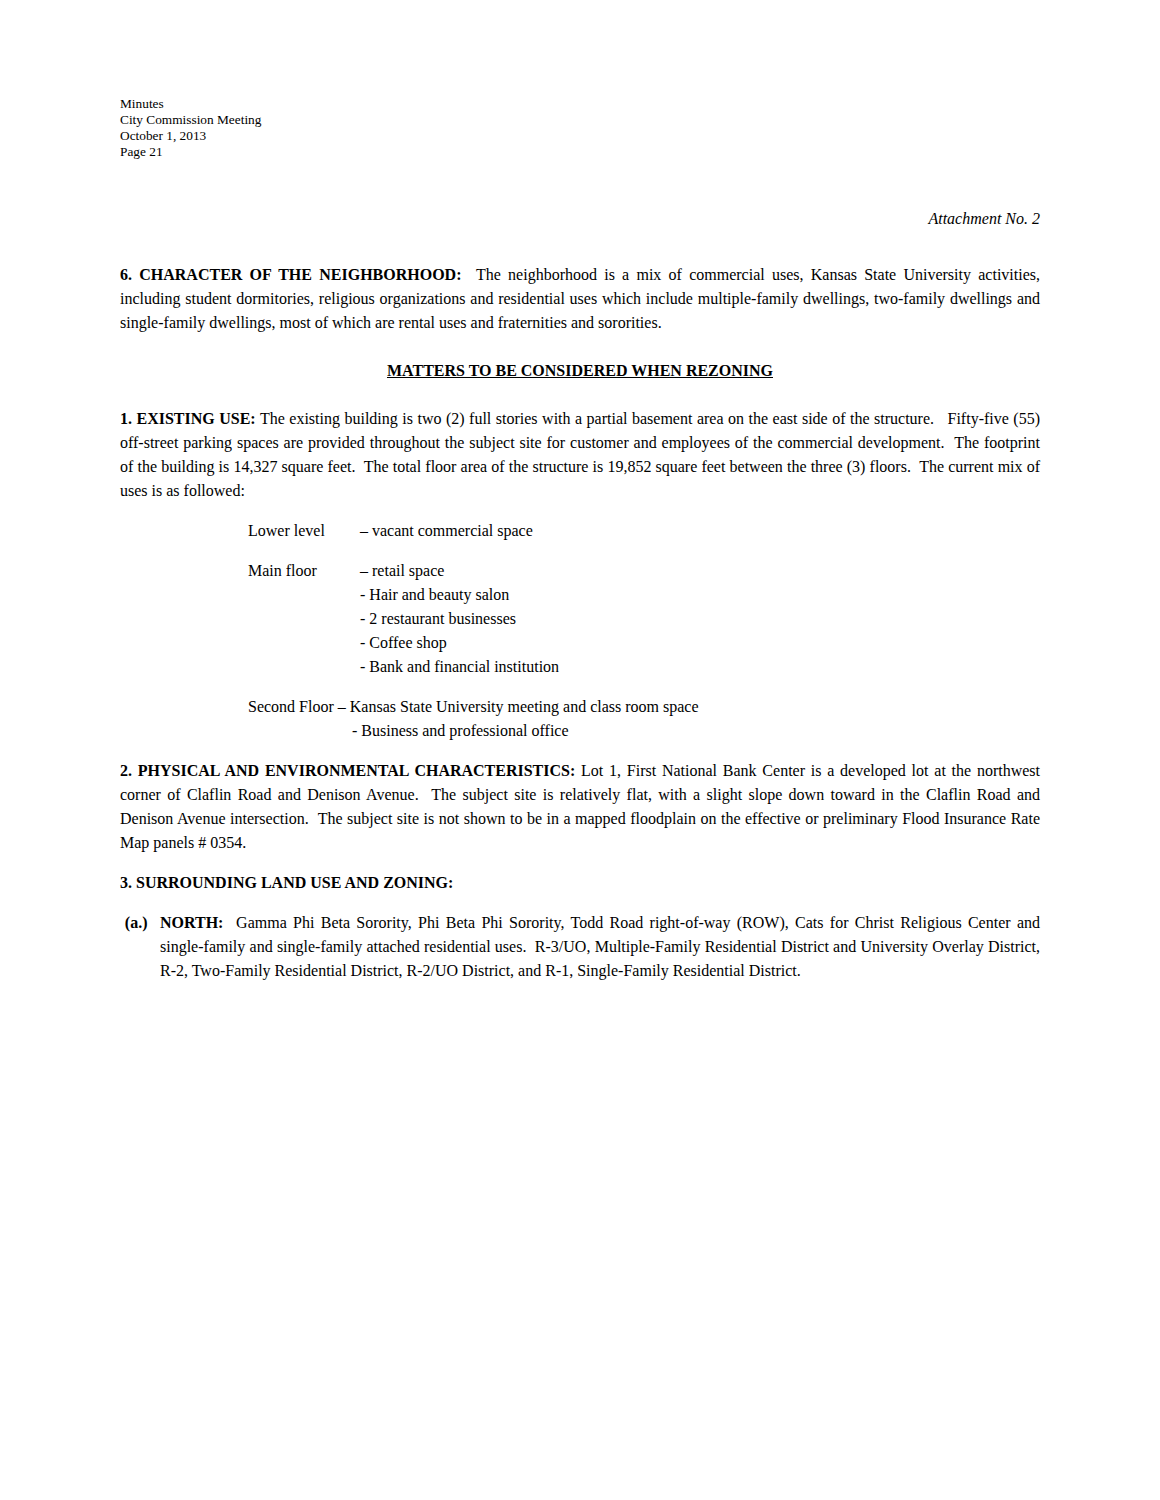Minutes
City Commission Meeting
October 1, 2013
Page 21
Attachment No. 2
6. CHARACTER OF THE NEIGHBORHOOD: The neighborhood is a mix of commercial uses, Kansas State University activities, including student dormitories, religious organizations and residential uses which include multiple-family dwellings, two-family dwellings and single-family dwellings, most of which are rental uses and fraternities and sororities.
MATTERS TO BE CONSIDERED WHEN REZONING
1. EXISTING USE: The existing building is two (2) full stories with a partial basement area on the east side of the structure. Fifty-five (55) off-street parking spaces are provided throughout the subject site for customer and employees of the commercial development. The footprint of the building is 14,327 square feet. The total floor area of the structure is 19,852 square feet between the three (3) floors. The current mix of uses is as followed:
Lower level– vacant commercial space
Main floor
– retail space
- Hair and beauty salon
- 2 restaurant businesses
- Coffee shop
- Bank and financial institution
Second Floor – Kansas State University meeting and class room space
- Business and professional office
2. PHYSICAL AND ENVIRONMENTAL CHARACTERISTICS: Lot 1, First National Bank Center is a developed lot at the northwest corner of Claflin Road and Denison Avenue. The subject site is relatively flat, with a slight slope down toward in the Claflin Road and Denison Avenue intersection. The subject site is not shown to be in a mapped floodplain on the effective or preliminary Flood Insurance Rate Map panels # 0354.
3. SURROUNDING LAND USE AND ZONING:
(a.) NORTH: Gamma Phi Beta Sorority, Phi Beta Phi Sorority, Todd Road right-of-way (ROW), Cats for Christ Religious Center and single-family and single-family attached residential uses. R-3/UO, Multiple-Family Residential District and University Overlay District, R-2, Two-Family Residential District, R-2/UO District, and R-1, Single-Family Residential District.